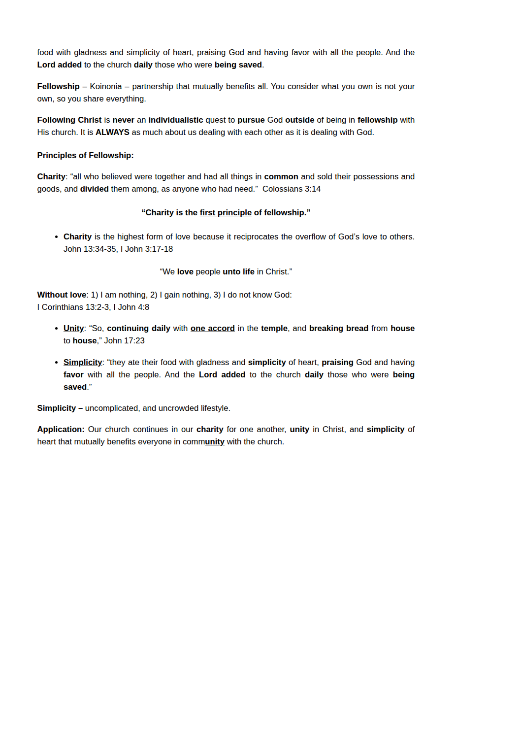food with gladness and simplicity of heart, praising God and having favor with all the people. And the Lord added to the church daily those who were being saved.
Fellowship – Koinonia – partnership that mutually benefits all. You consider what you own is not your own, so you share everything.
Following Christ is never an individualistic quest to pursue God outside of being in fellowship with His church. It is ALWAYS as much about us dealing with each other as it is dealing with God.
Principles of Fellowship:
Charity: “all who believed were together and had all things in common and sold their possessions and goods, and divided them among, as anyone who had need.” Colossians 3:14
“Charity is the first principle of fellowship.”
Charity is the highest form of love because it reciprocates the overflow of God’s love to others. John 13:34-35, I John 3:17-18
“We love people unto life in Christ.”
Without love: 1) I am nothing, 2) I gain nothing, 3) I do not know God:
I Corinthians 13:2-3, I John 4:8
Unity: “So, continuing daily with one accord in the temple, and breaking bread from house to house,” John 17:23
Simplicity: “they ate their food with gladness and simplicity of heart, praising God and having favor with all the people. And the Lord added to the church daily those who were being saved.”
Simplicity – uncomplicated, and uncrowded lifestyle.
Application: Our church continues in our charity for one another, unity in Christ, and simplicity of heart that mutually benefits everyone in community with the church.